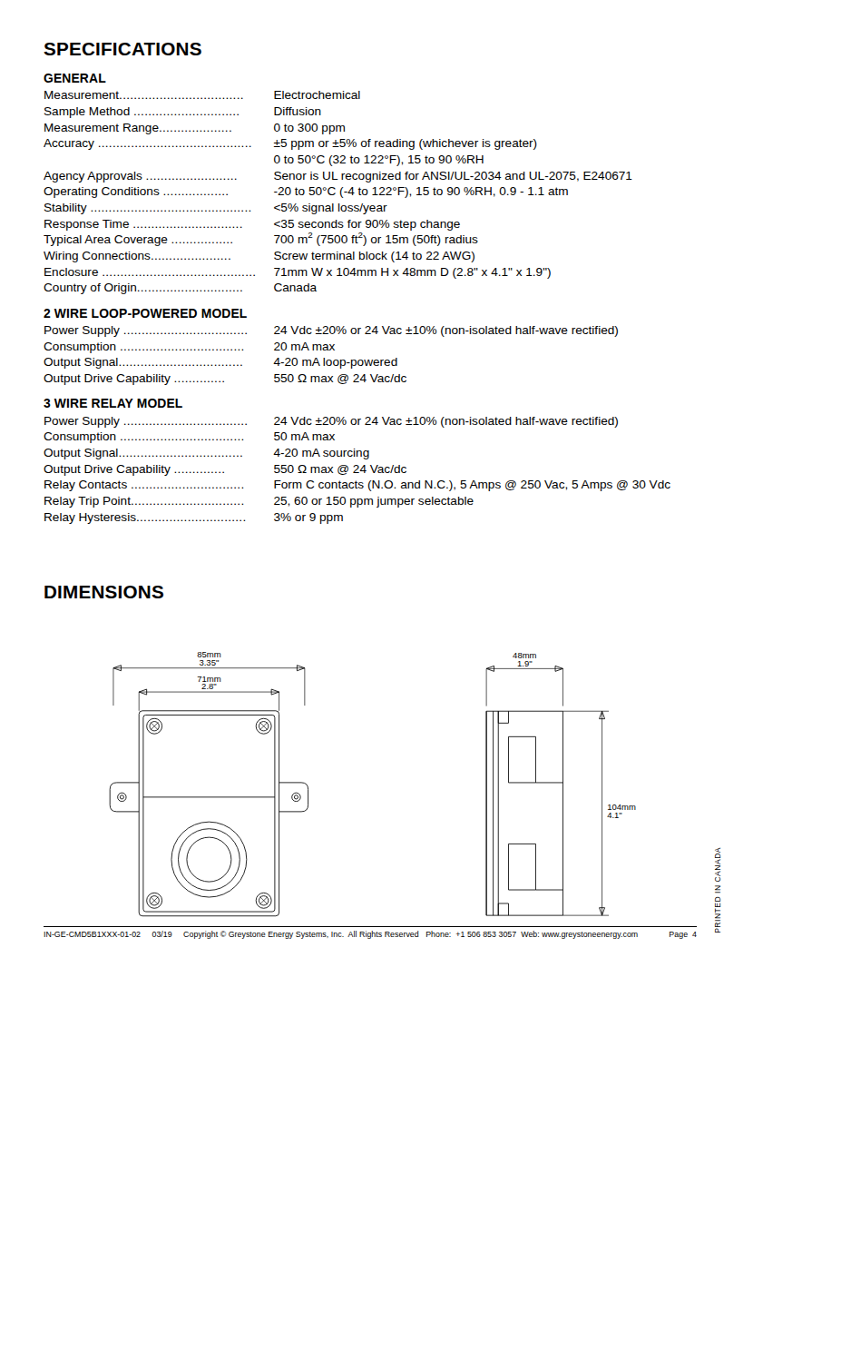SPECIFICATIONS
GENERAL
| Measurement .................................. | Electrochemical |
| Sample Method ............................. | Diffusion |
| Measurement Range .................... | 0 to 300 ppm |
| Accuracy .......................................... | ±5 ppm or ±5% of reading (whichever is greater) |
| | 0 to 50°C (32 to 122°F), 15 to 90 %RH |
| Agency Approvals ......................... | Senor is UL recognized for ANSI/UL-2034 and UL-2075, E240671 |
| Operating Conditions .................. | -20 to 50°C (-4 to 122°F), 15 to 90 %RH, 0.9 - 1.1 atm |
| Stability ............................................ | <5% signal loss/year |
| Response Time .............................. | <35 seconds for 90% step change |
| Typical Area Coverage ................. | 700 m 2 (7500 ft 2 ) or 15m (50ft) radius |
| Wiring Connections ...................... | Screw terminal block (14 to 22 AWG) |
| Enclosure .......................................... | 71mm W x 104mm H x 48mm D (2.8" x 4.1" x 1.9") |
| Country of Origin ............................. | Canada |
2 WIRE LOOP-POWERED MODEL
| Power Supply .................................. | 24 Vdc ±20% or 24 Vac ±10% (non-isolated half-wave rectified) |
| Consumption .................................. | 20 mA max |
| Output Signal .................................. | 4-20 mA loop-powered |
| Output Drive Capability .............. | 550 Ω max @ 24 Vac/dc |
3 WIRE RELAY MODEL
| Power Supply .................................. | 24 Vdc ±20% or 24 Vac ±10% (non-isolated half-wave rectified) |
| Consumption .................................. | 50 mA max |
| Output Signal .................................. | 4-20 mA sourcing |
| Output Drive Capability .............. | 550 Ω max @ 24 Vac/dc |
| Relay Contacts ............................... | Form C contacts (N.O. and N.C.), 5 Amps @ 250 Vac, 5 Amps @ 30 Vdc |
| Relay Trip Point ............................... | 25, 60 or 150 ppm jumper selectable |
| Relay Hysteresis .............................. | 3% or 9 ppm |
DIMENSIONS
85mm 3.35" 71mm 2.8"
48mm 1.9" 104mm 4.1"
PRINTED IN CANADA
Page 4 IN-GE-CMD5B1XXX-01-02 03/19 Copyright © Greystone Energy Systems, Inc. All Rights Reserved Phone: +1 506 853 3057 Web: www.greystoneenergy.com